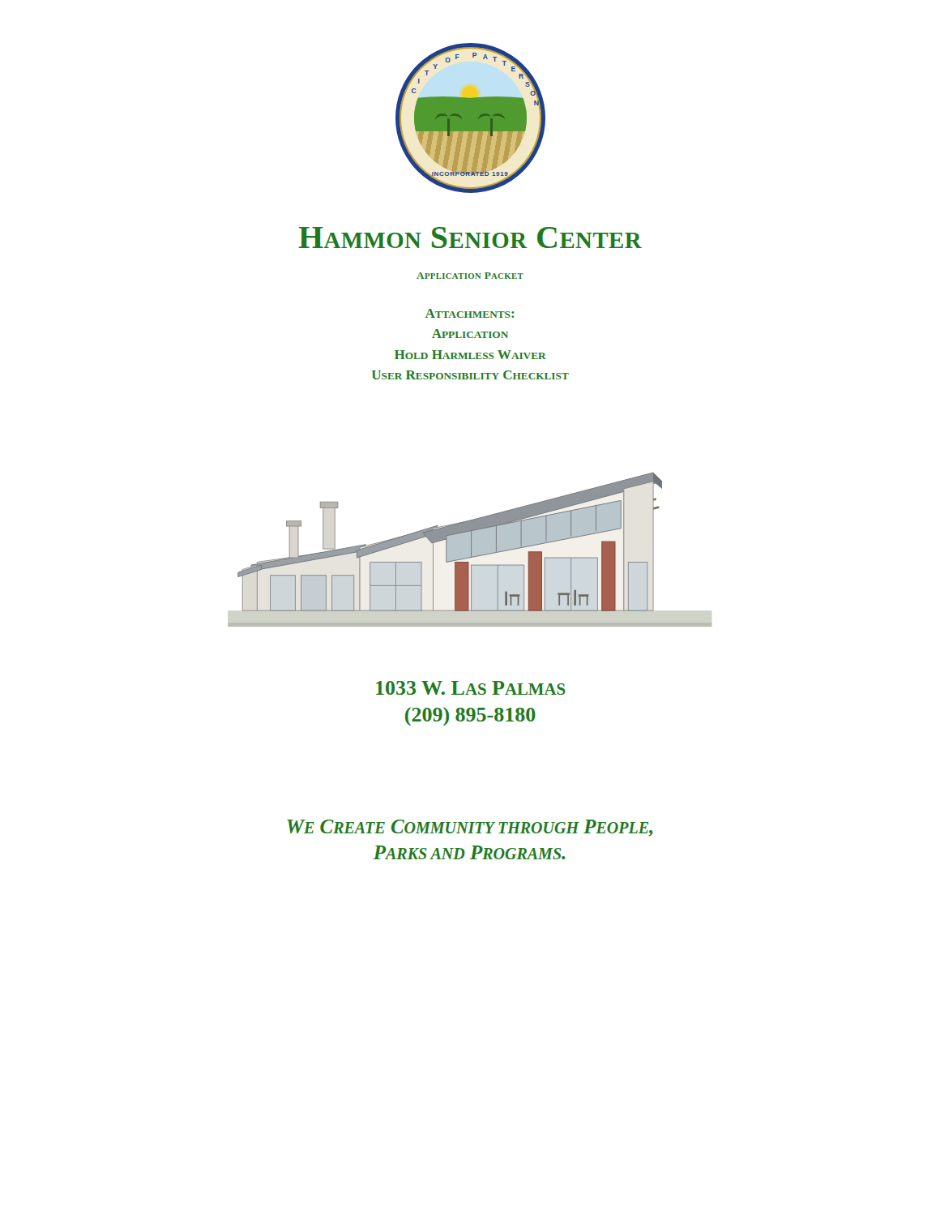C I T Y O F P A T T E R S O N
INCORPORATED 1919
HAMMON SENIOR CENTER
APPLICATION PACKET
ATTACHMENTS:
APPLICATION
HOLD HARMLESS WAIVER
USER RESPONSIBILITY CHECKLIST
1033 W. LAS PALMAS
(209) 895-8180
WE CREATE COMMUNITY THROUGH PEOPLE,
PARKS AND PROGRAMS.